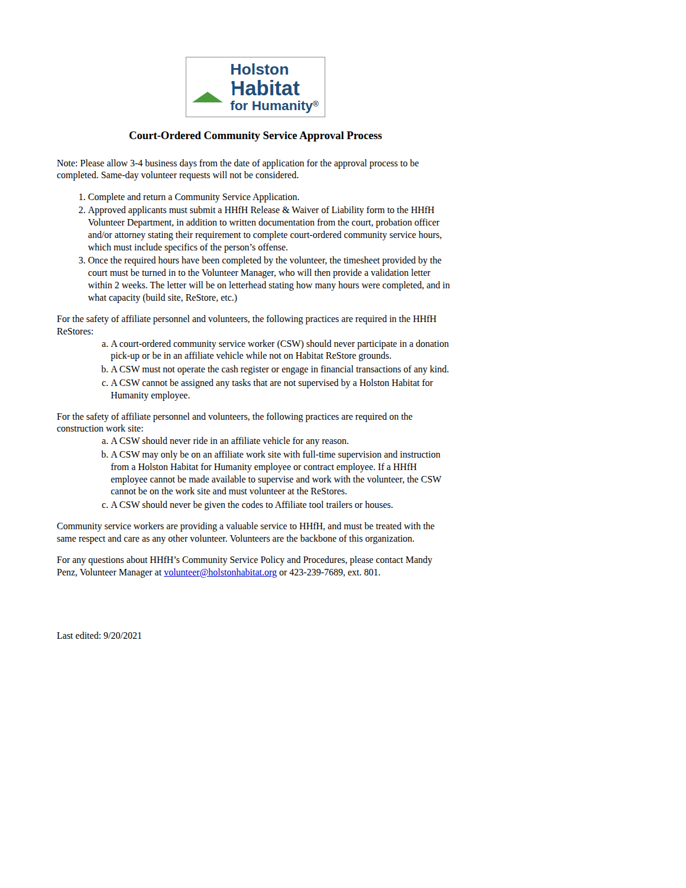Holston
Habitat
for Humanity®
Court-Ordered Community Service Approval Process
Note: Please allow 3-4 business days from the date of application for the approval process to be completed. Same-day volunteer requests will not be considered.
Complete and return a Community Service Application.
Approved applicants must submit a HHfH Release & Waiver of Liability form to the HHfH Volunteer Department, in addition to written documentation from the court, probation officer and/or attorney stating their requirement to complete court-ordered community service hours, which must include specifics of the person’s offense.
Once the required hours have been completed by the volunteer, the timesheet provided by the court must be turned in to the Volunteer Manager, who will then provide a validation letter within 2 weeks. The letter will be on letterhead stating how many hours were completed, and in what capacity (build site, ReStore, etc.)
For the safety of affiliate personnel and volunteers, the following practices are required in the HHfH ReStores:
A court-ordered community service worker (CSW) should never participate in a donation pick-up or be in an affiliate vehicle while not on Habitat ReStore grounds.
A CSW must not operate the cash register or engage in financial transactions of any kind.
A CSW cannot be assigned any tasks that are not supervised by a Holston Habitat for Humanity employee.
For the safety of affiliate personnel and volunteers, the following practices are required on the construction work site:
A CSW should never ride in an affiliate vehicle for any reason.
A CSW may only be on an affiliate work site with full-time supervision and instruction from a Holston Habitat for Humanity employee or contract employee. If a HHfH employee cannot be made available to supervise and work with the volunteer, the CSW cannot be on the work site and must volunteer at the ReStores.
A CSW should never be given the codes to Affiliate tool trailers or houses.
Community service workers are providing a valuable service to HHfH, and must be treated with the same respect and care as any other volunteer. Volunteers are the backbone of this organization.
For any questions about HHfH’s Community Service Policy and Procedures, please contact Mandy Penz, Volunteer Manager at volunteer@holstonhabitat.org or 423-239-7689, ext. 801.
Last edited: 9/20/2021